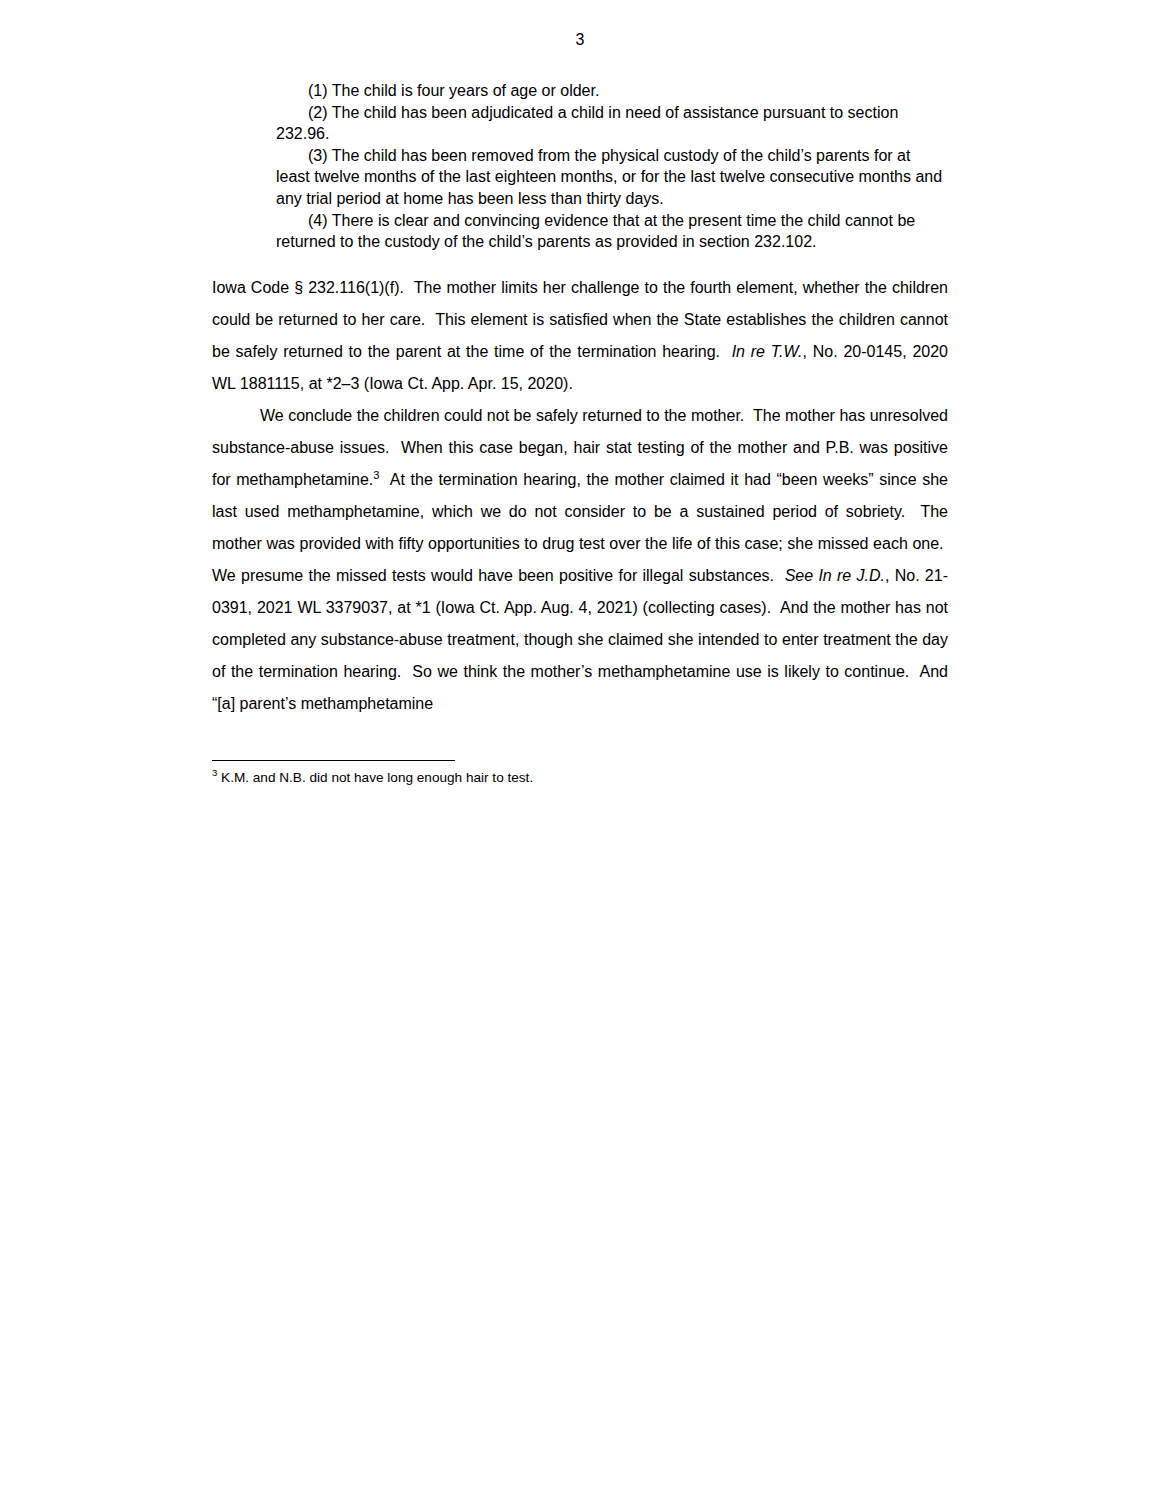3
(1) The child is four years of age or older.
(2) The child has been adjudicated a child in need of assistance pursuant to section 232.96.
(3) The child has been removed from the physical custody of the child’s parents for at least twelve months of the last eighteen months, or for the last twelve consecutive months and any trial period at home has been less than thirty days.
(4) There is clear and convincing evidence that at the present time the child cannot be returned to the custody of the child’s parents as provided in section 232.102.
Iowa Code § 232.116(1)(f). The mother limits her challenge to the fourth element, whether the children could be returned to her care. This element is satisfied when the State establishes the children cannot be safely returned to the parent at the time of the termination hearing. In re T.W., No. 20-0145, 2020 WL 1881115, at *2–3 (Iowa Ct. App. Apr. 15, 2020).
We conclude the children could not be safely returned to the mother. The mother has unresolved substance-abuse issues. When this case began, hair stat testing of the mother and P.B. was positive for methamphetamine.3 At the termination hearing, the mother claimed it had “been weeks” since she last used methamphetamine, which we do not consider to be a sustained period of sobriety. The mother was provided with fifty opportunities to drug test over the life of this case; she missed each one. We presume the missed tests would have been positive for illegal substances. See In re J.D., No. 21-0391, 2021 WL 3379037, at *1 (Iowa Ct. App. Aug. 4, 2021) (collecting cases). And the mother has not completed any substance-abuse treatment, though she claimed she intended to enter treatment the day of the termination hearing. So we think the mother’s methamphetamine use is likely to continue. And “[a] parent’s methamphetamine
3 K.M. and N.B. did not have long enough hair to test.